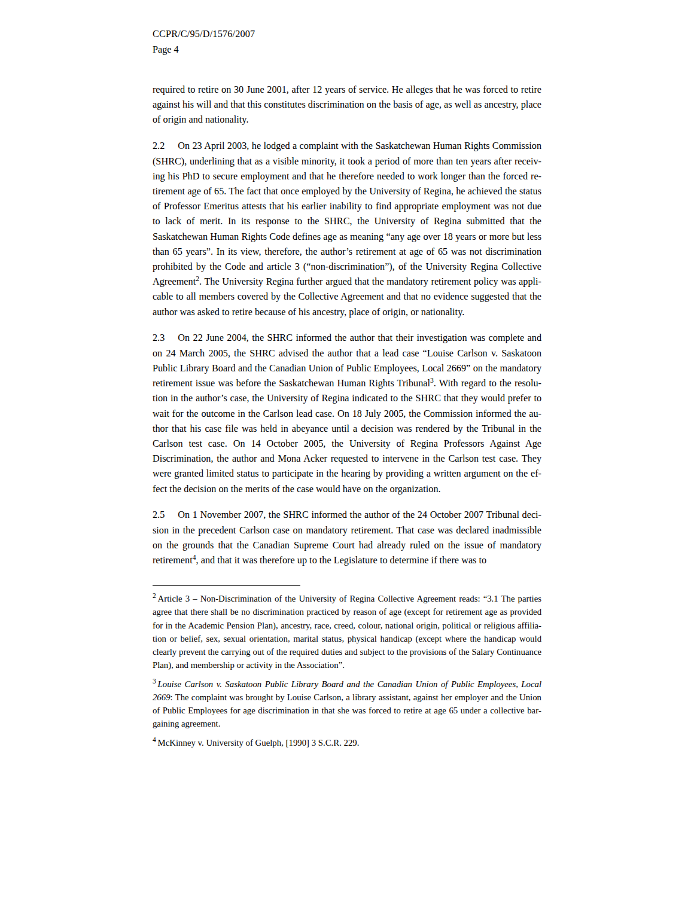CCPR/C/95/D/1576/2007
Page 4
required to retire on 30 June 2001, after 12 years of service. He alleges that he was forced to retire against his will and that this constitutes discrimination on the basis of age, as well as ancestry, place of origin and nationality.
2.2 On 23 April 2003, he lodged a complaint with the Saskatchewan Human Rights Commission (SHRC), underlining that as a visible minority, it took a period of more than ten years after receiving his PhD to secure employment and that he therefore needed to work longer than the forced retirement age of 65. The fact that once employed by the University of Regina, he achieved the status of Professor Emeritus attests that his earlier inability to find appropriate employment was not due to lack of merit. In its response to the SHRC, the University of Regina submitted that the Saskatchewan Human Rights Code defines age as meaning “any age over 18 years or more but less than 65 years”. In its view, therefore, the author’s retirement at age of 65 was not discrimination prohibited by the Code and article 3 (“non-discrimination”), of the University Regina Collective Agreement2. The University Regina further argued that the mandatory retirement policy was applicable to all members covered by the Collective Agreement and that no evidence suggested that the author was asked to retire because of his ancestry, place of origin, or nationality.
2.3 On 22 June 2004, the SHRC informed the author that their investigation was complete and on 24 March 2005, the SHRC advised the author that a lead case “Louise Carlson v. Saskatoon Public Library Board and the Canadian Union of Public Employees, Local 2669” on the mandatory retirement issue was before the Saskatchewan Human Rights Tribunal3. With regard to the resolution in the author’s case, the University of Regina indicated to the SHRC that they would prefer to wait for the outcome in the Carlson lead case. On 18 July 2005, the Commission informed the author that his case file was held in abeyance until a decision was rendered by the Tribunal in the Carlson test case. On 14 October 2005, the University of Regina Professors Against Age Discrimination, the author and Mona Acker requested to intervene in the Carlson test case. They were granted limited status to participate in the hearing by providing a written argument on the effect the decision on the merits of the case would have on the organization.
2.5 On 1 November 2007, the SHRC informed the author of the 24 October 2007 Tribunal decision in the precedent Carlson case on mandatory retirement. That case was declared inadmissible on the grounds that the Canadian Supreme Court had already ruled on the issue of mandatory retirement4, and that it was therefore up to the Legislature to determine if there was to
2 Article 3 – Non-Discrimination of the University of Regina Collective Agreement reads: “3.1 The parties agree that there shall be no discrimination practiced by reason of age (except for retirement age as provided for in the Academic Pension Plan), ancestry, race, creed, colour, national origin, political or religious affiliation or belief, sex, sexual orientation, marital status, physical handicap (except where the handicap would clearly prevent the carrying out of the required duties and subject to the provisions of the Salary Continuance Plan), and membership or activity in the Association”.
3 Louise Carlson v. Saskatoon Public Library Board and the Canadian Union of Public Employees, Local 2669: The complaint was brought by Louise Carlson, a library assistant, against her employer and the Union of Public Employees for age discrimination in that she was forced to retire at age 65 under a collective bargaining agreement.
4 McKinney v. University of Guelph, [1990] 3 S.C.R. 229.